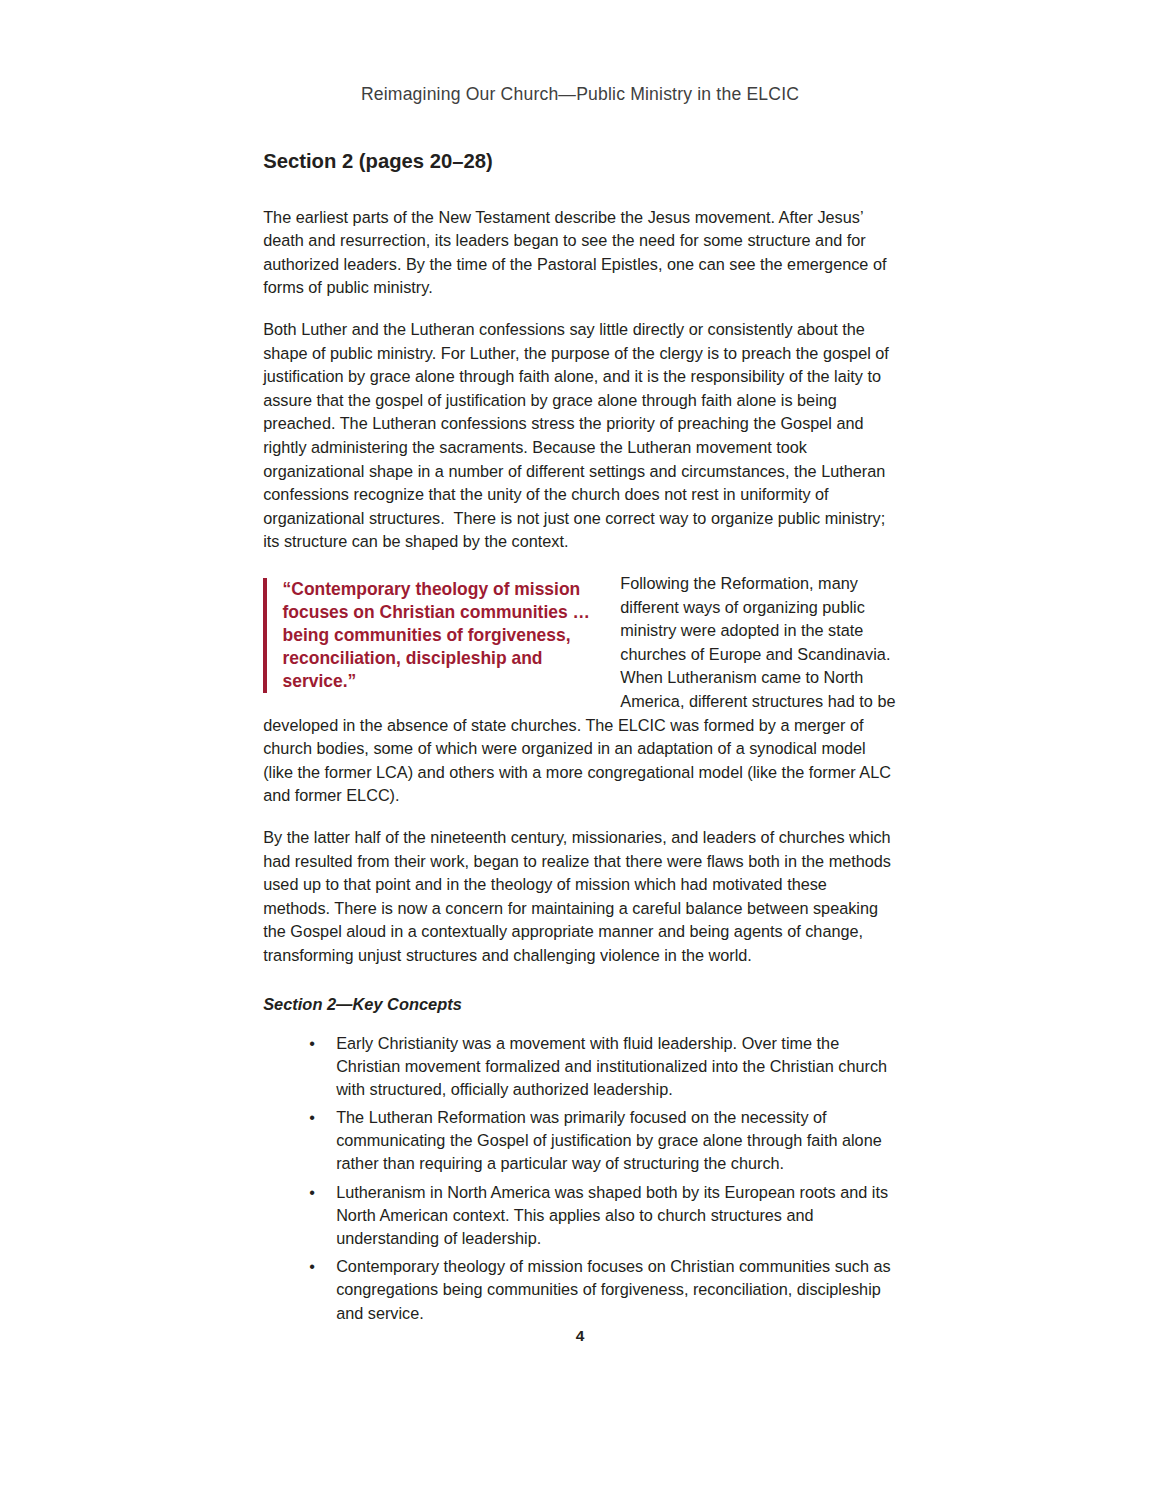Reimagining Our Church—Public Ministry in the ELCIC
Section 2 (pages 20–28)
The earliest parts of the New Testament describe the Jesus movement. After Jesus’ death and resurrection, its leaders began to see the need for some structure and for authorized leaders. By the time of the Pastoral Epistles, one can see the emergence of forms of public ministry.
Both Luther and the Lutheran confessions say little directly or consistently about the shape of public ministry. For Luther, the purpose of the clergy is to preach the gospel of justification by grace alone through faith alone, and it is the responsibility of the laity to assure that the gospel of justification by grace alone through faith alone is being preached. The Lutheran confessions stress the priority of preaching the Gospel and rightly administering the sacraments. Because the Lutheran movement took organizational shape in a number of different settings and circumstances, the Lutheran confessions recognize that the unity of the church does not rest in uniformity of organizational structures. There is not just one correct way to organize public ministry; its structure can be shaped by the context.
“Contemporary theology of mission focuses on Christian communities … being communities of forgiveness, reconciliation, discipleship and service.”
Following the Reformation, many different ways of organizing public ministry were adopted in the state churches of Europe and Scandinavia. When Lutheranism came to North America, different structures had to be developed in the absence of state churches. The ELCIC was formed by a merger of church bodies, some of which were organized in an adaptation of a synodical model (like the former LCA) and others with a more congregational model (like the former ALC and former ELCC).
By the latter half of the nineteenth century, missionaries, and leaders of churches which had resulted from their work, began to realize that there were flaws both in the methods used up to that point and in the theology of mission which had motivated these methods. There is now a concern for maintaining a careful balance between speaking the Gospel aloud in a contextually appropriate manner and being agents of change, transforming unjust structures and challenging violence in the world.
Section 2—Key Concepts
Early Christianity was a movement with fluid leadership. Over time the Christian movement formalized and institutionalized into the Christian church with structured, officially authorized leadership.
The Lutheran Reformation was primarily focused on the necessity of communicating the Gospel of justification by grace alone through faith alone rather than requiring a particular way of structuring the church.
Lutheranism in North America was shaped both by its European roots and its North American context. This applies also to church structures and understanding of leadership.
Contemporary theology of mission focuses on Christian communities such as congregations being communities of forgiveness, reconciliation, discipleship and service.
4